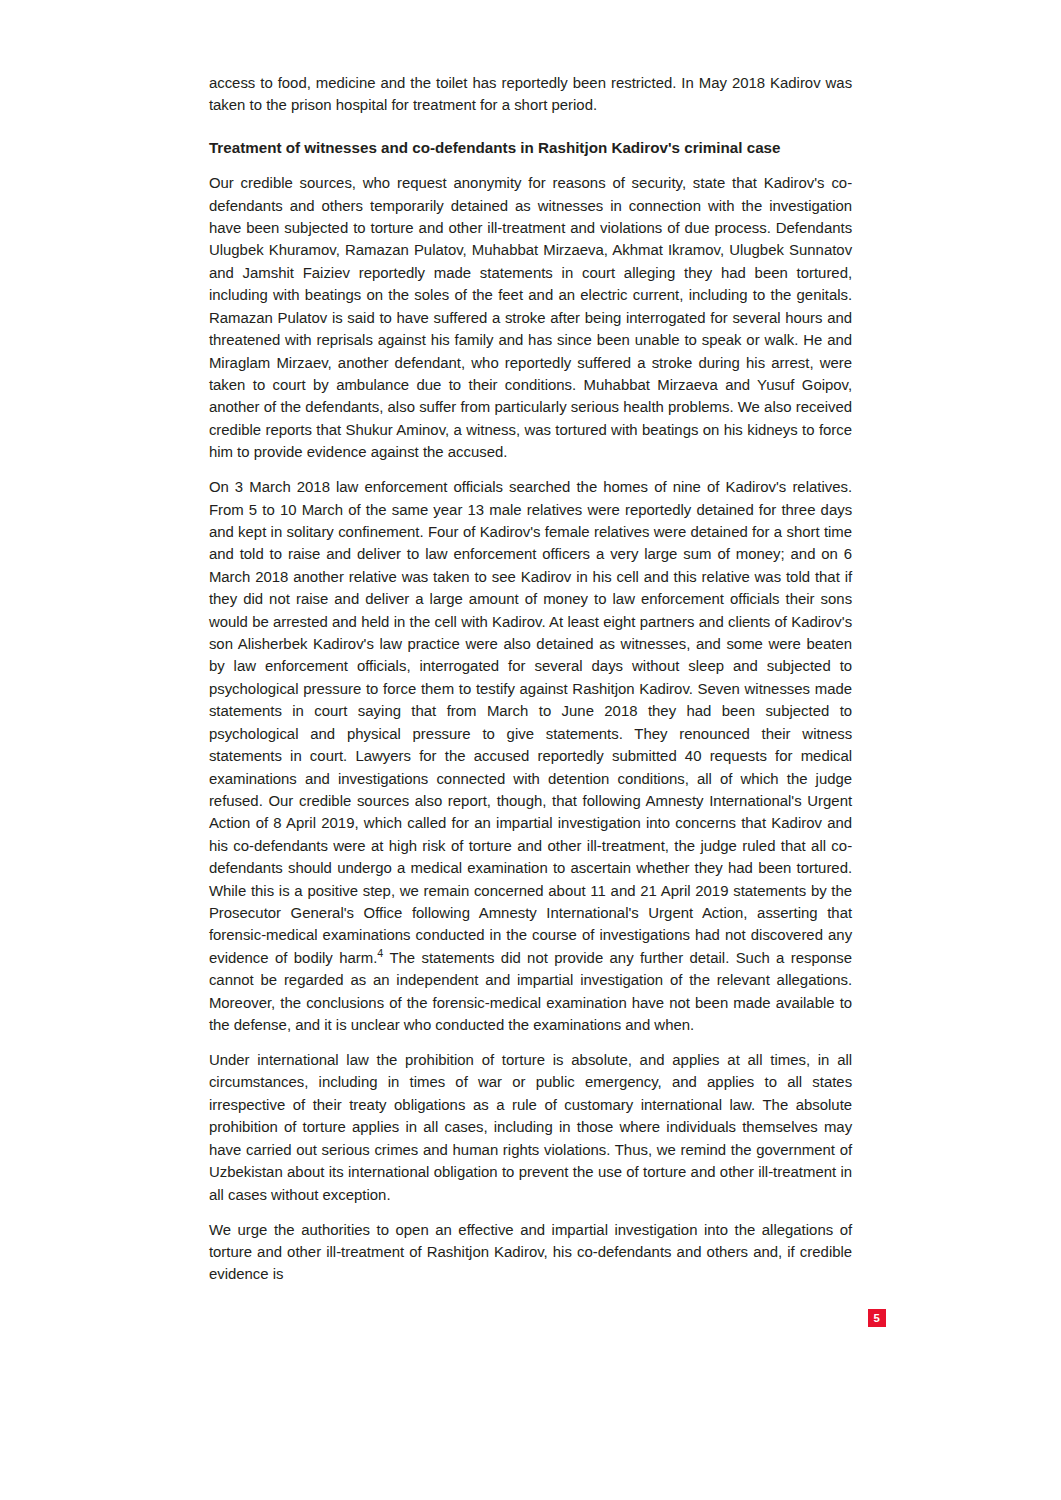access to food, medicine and the toilet has reportedly been restricted. In May 2018 Kadirov was taken to the prison hospital for treatment for a short period.
Treatment of witnesses and co-defendants in Rashitjon Kadirov's criminal case
Our credible sources, who request anonymity for reasons of security, state that Kadirov's co-defendants and others temporarily detained as witnesses in connection with the investigation have been subjected to torture and other ill-treatment and violations of due process. Defendants Ulugbek Khuramov, Ramazan Pulatov, Muhabbat Mirzaeva, Akhmat Ikramov, Ulugbek Sunnatov and Jamshit Faiziev reportedly made statements in court alleging they had been tortured, including with beatings on the soles of the feet and an electric current, including to the genitals. Ramazan Pulatov is said to have suffered a stroke after being interrogated for several hours and threatened with reprisals against his family and has since been unable to speak or walk. He and Miraglam Mirzaev, another defendant, who reportedly suffered a stroke during his arrest, were taken to court by ambulance due to their conditions. Muhabbat Mirzaeva and Yusuf Goipov, another of the defendants, also suffer from particularly serious health problems. We also received credible reports that Shukur Aminov, a witness, was tortured with beatings on his kidneys to force him to provide evidence against the accused.
On 3 March 2018 law enforcement officials searched the homes of nine of Kadirov's relatives. From 5 to 10 March of the same year 13 male relatives were reportedly detained for three days and kept in solitary confinement. Four of Kadirov's female relatives were detained for a short time and told to raise and deliver to law enforcement officers a very large sum of money; and on 6 March 2018 another relative was taken to see Kadirov in his cell and this relative was told that if they did not raise and deliver a large amount of money to law enforcement officials their sons would be arrested and held in the cell with Kadirov. At least eight partners and clients of Kadirov's son Alisherbek Kadirov's law practice were also detained as witnesses, and some were beaten by law enforcement officials, interrogated for several days without sleep and subjected to psychological pressure to force them to testify against Rashitjon Kadirov. Seven witnesses made statements in court saying that from March to June 2018 they had been subjected to psychological and physical pressure to give statements. They renounced their witness statements in court. Lawyers for the accused reportedly submitted 40 requests for medical examinations and investigations connected with detention conditions, all of which the judge refused. Our credible sources also report, though, that following Amnesty International's Urgent Action of 8 April 2019, which called for an impartial investigation into concerns that Kadirov and his co-defendants were at high risk of torture and other ill-treatment, the judge ruled that all co-defendants should undergo a medical examination to ascertain whether they had been tortured. While this is a positive step, we remain concerned about 11 and 21 April 2019 statements by the Prosecutor General's Office following Amnesty International's Urgent Action, asserting that forensic-medical examinations conducted in the course of investigations had not discovered any evidence of bodily harm.4 The statements did not provide any further detail. Such a response cannot be regarded as an independent and impartial investigation of the relevant allegations. Moreover, the conclusions of the forensic-medical examination have not been made available to the defense, and it is unclear who conducted the examinations and when.
Under international law the prohibition of torture is absolute, and applies at all times, in all circumstances, including in times of war or public emergency, and applies to all states irrespective of their treaty obligations as a rule of customary international law. The absolute prohibition of torture applies in all cases, including in those where individuals themselves may have carried out serious crimes and human rights violations. Thus, we remind the government of Uzbekistan about its international obligation to prevent the use of torture and other ill-treatment in all cases without exception.
We urge the authorities to open an effective and impartial investigation into the allegations of torture and other ill-treatment of Rashitjon Kadirov, his co-defendants and others and, if credible evidence is
5